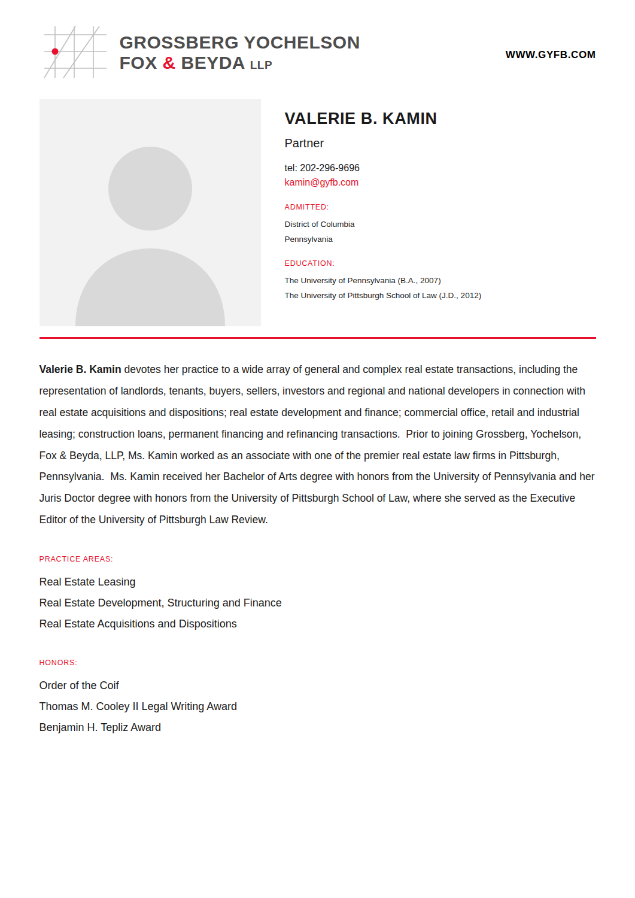GROSSBERG YOCHELSON
FOX & BEYDA LLP
WWW.GYFB.COM
VALERIE B. KAMIN
Partner
tel: 202-296-9696
kamin@gyfb.com
ADMITTED:
District of Columbia
Pennsylvania
EDUCATION:
The University of Pennsylvania (B.A., 2007)
The University of Pittsburgh School of Law (J.D., 2012)
Valerie B. Kamin devotes her practice to a wide array of general and complex real estate transactions, including the representation of landlords, tenants, buyers, sellers, investors and regional and national developers in connection with real estate acquisitions and dispositions; real estate development and finance; commercial office, retail and industrial leasing; construction loans, permanent financing and refinancing transactions. Prior to joining Grossberg, Yochelson, Fox & Beyda, LLP, Ms. Kamin worked as an associate with one of the premier real estate law firms in Pittsburgh, Pennsylvania. Ms. Kamin received her Bachelor of Arts degree with honors from the University of Pennsylvania and her Juris Doctor degree with honors from the University of Pittsburgh School of Law, where she served as the Executive Editor of the University of Pittsburgh Law Review.
PRACTICE AREAS:
Real Estate Leasing
Real Estate Development, Structuring and Finance
Real Estate Acquisitions and Dispositions
HONORS:
Order of the Coif
Thomas M. Cooley II Legal Writing Award
Benjamin H. Tepliz Award